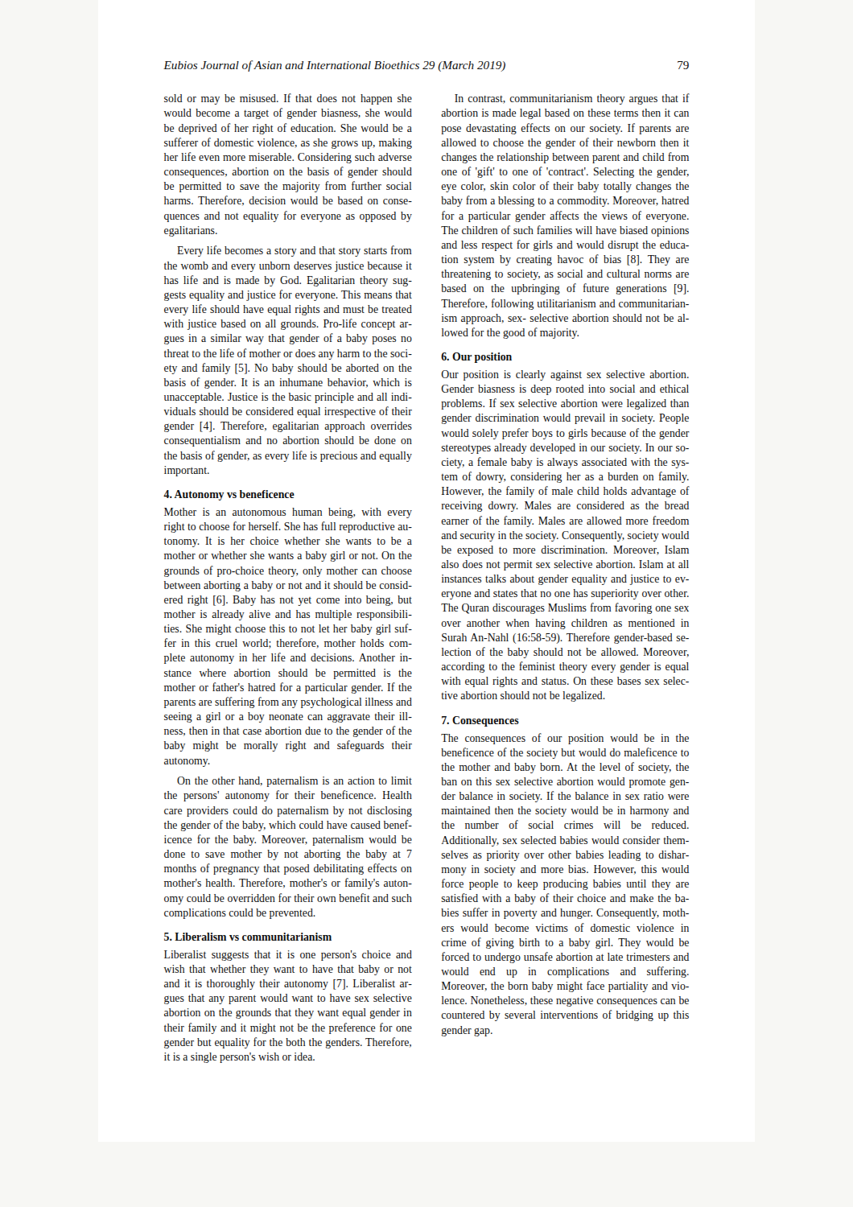Eubios Journal of Asian and International Bioethics 29 (March 2019) 79
sold or may be misused. If that does not happen she would become a target of gender biasness, she would be deprived of her right of education. She would be a sufferer of domestic violence, as she grows up, making her life even more miserable. Considering such adverse consequences, abortion on the basis of gender should be permitted to save the majority from further social harms. Therefore, decision would be based on consequences and not equality for everyone as opposed by egalitarians.
Every life becomes a story and that story starts from the womb and every unborn deserves justice because it has life and is made by God. Egalitarian theory suggests equality and justice for everyone. This means that every life should have equal rights and must be treated with justice based on all grounds. Pro-life concept argues in a similar way that gender of a baby poses no threat to the life of mother or does any harm to the society and family [5]. No baby should be aborted on the basis of gender. It is an inhumane behavior, which is unacceptable. Justice is the basic principle and all individuals should be considered equal irrespective of their gender [4]. Therefore, egalitarian approach overrides consequentialism and no abortion should be done on the basis of gender, as every life is precious and equally important.
4. Autonomy vs beneficence
Mother is an autonomous human being, with every right to choose for herself. She has full reproductive autonomy. It is her choice whether she wants to be a mother or whether she wants a baby girl or not. On the grounds of pro-choice theory, only mother can choose between aborting a baby or not and it should be considered right [6]. Baby has not yet come into being, but mother is already alive and has multiple responsibilities. She might choose this to not let her baby girl suffer in this cruel world; therefore, mother holds complete autonomy in her life and decisions. Another instance where abortion should be permitted is the mother or father's hatred for a particular gender. If the parents are suffering from any psychological illness and seeing a girl or a boy neonate can aggravate their illness, then in that case abortion due to the gender of the baby might be morally right and safeguards their autonomy.
On the other hand, paternalism is an action to limit the persons' autonomy for their beneficence. Health care providers could do paternalism by not disclosing the gender of the baby, which could have caused beneficence for the baby. Moreover, paternalism would be done to save mother by not aborting the baby at 7 months of pregnancy that posed debilitating effects on mother's health. Therefore, mother's or family's autonomy could be overridden for their own benefit and such complications could be prevented.
5. Liberalism vs communitarianism
Liberalist suggests that it is one person's choice and wish that whether they want to have that baby or not and it is thoroughly their autonomy [7]. Liberalist argues that any parent would want to have sex selective abortion on the grounds that they want equal gender in their family and it might not be the preference for one gender but equality for the both the genders. Therefore, it is a single person's wish or idea.
In contrast, communitarianism theory argues that if abortion is made legal based on these terms then it can pose devastating effects on our society. If parents are allowed to choose the gender of their newborn then it changes the relationship between parent and child from one of 'gift' to one of 'contract'. Selecting the gender, eye color, skin color of their baby totally changes the baby from a blessing to a commodity. Moreover, hatred for a particular gender affects the views of everyone. The children of such families will have biased opinions and less respect for girls and would disrupt the education system by creating havoc of bias [8]. They are threatening to society, as social and cultural norms are based on the upbringing of future generations [9]. Therefore, following utilitarianism and communitarianism approach, sex- selective abortion should not be allowed for the good of majority.
6. Our position
Our position is clearly against sex selective abortion. Gender biasness is deep rooted into social and ethical problems. If sex selective abortion were legalized than gender discrimination would prevail in society. People would solely prefer boys to girls because of the gender stereotypes already developed in our society. In our society, a female baby is always associated with the system of dowry, considering her as a burden on family. However, the family of male child holds advantage of receiving dowry. Males are considered as the bread earner of the family. Males are allowed more freedom and security in the society. Consequently, society would be exposed to more discrimination. Moreover, Islam also does not permit sex selective abortion. Islam at all instances talks about gender equality and justice to everyone and states that no one has superiority over other. The Quran discourages Muslims from favoring one sex over another when having children as mentioned in Surah An-Nahl (16:58-59). Therefore gender-based selection of the baby should not be allowed. Moreover, according to the feminist theory every gender is equal with equal rights and status. On these bases sex selective abortion should not be legalized.
7. Consequences
The consequences of our position would be in the beneficence of the society but would do maleficence to the mother and baby born. At the level of society, the ban on this sex selective abortion would promote gender balance in society. If the balance in sex ratio were maintained then the society would be in harmony and the number of social crimes will be reduced. Additionally, sex selected babies would consider themselves as priority over other babies leading to disharmony in society and more bias. However, this would force people to keep producing babies until they are satisfied with a baby of their choice and make the babies suffer in poverty and hunger. Consequently, mothers would become victims of domestic violence in crime of giving birth to a baby girl. They would be forced to undergo unsafe abortion at late trimesters and would end up in complications and suffering. Moreover, the born baby might face partiality and violence. Nonetheless, these negative consequences can be countered by several interventions of bridging up this gender gap.